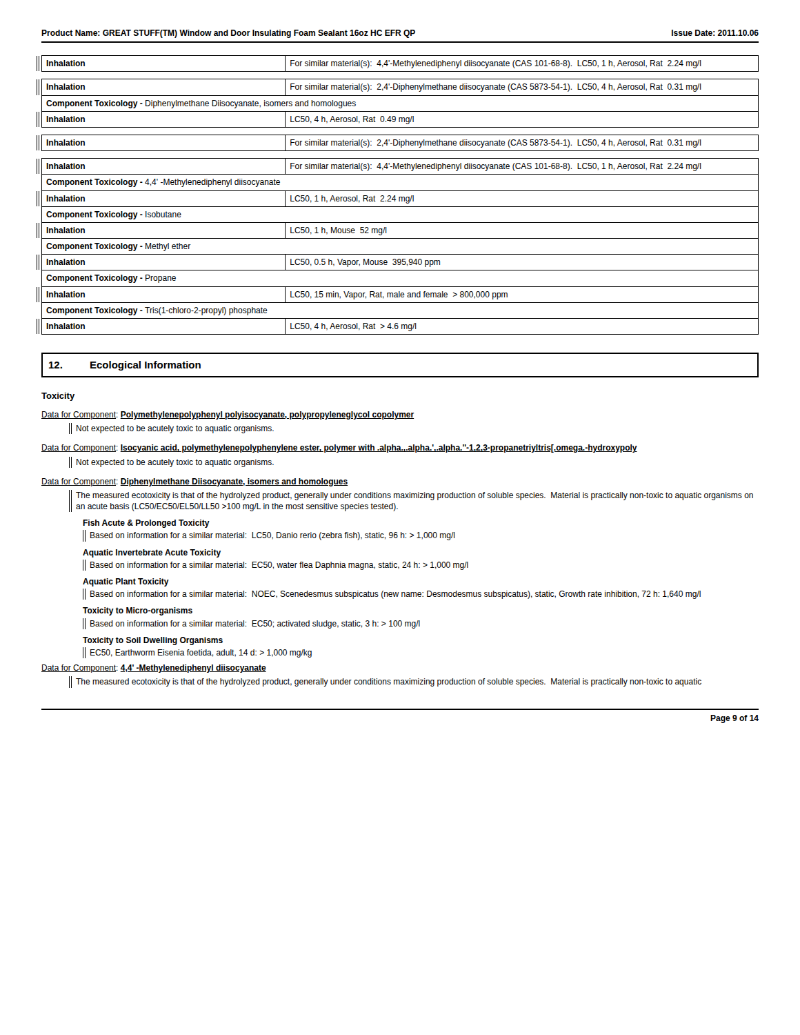Product Name: GREAT STUFF(TM) Window and Door Insulating Foam Sealant 16oz HC EFR QP
Issue Date: 2011.10.06
| Inhalation | For similar material(s): 4,4'-Methylenediphenyl diisocyanate (CAS 101-68-8). LC50, 1 h, Aerosol, Rat 2.24 mg/l |
| Inhalation | For similar material(s): 2,4'-Diphenylmethane diisocyanate (CAS 5873-54-1). LC50, 4 h, Aerosol, Rat 0.31 mg/l |
| Component Toxicology - Diphenylmethane Diisocyanate, isomers and homologues |
| Inhalation | LC50, 4 h, Aerosol, Rat 0.49 mg/l |
| Inhalation | For similar material(s): 2,4'-Diphenylmethane diisocyanate (CAS 5873-54-1). LC50, 4 h, Aerosol, Rat 0.31 mg/l |
| Inhalation | For similar material(s): 4,4'-Methylenediphenyl diisocyanate (CAS 101-68-8). LC50, 1 h, Aerosol, Rat 2.24 mg/l |
| Component Toxicology - 4,4' -Methylenediphenyl diisocyanate |
| Inhalation | LC50, 1 h, Aerosol, Rat 2.24 mg/l |
| Component Toxicology - Isobutane |
| Inhalation | LC50, 1 h, Mouse 52 mg/l |
| Component Toxicology - Methyl ether |
| Inhalation | LC50, 0.5 h, Vapor, Mouse 395,940 ppm |
| Component Toxicology - Propane |
| Inhalation | LC50, 15 min, Vapor, Rat, male and female > 800,000 ppm |
| Component Toxicology - Tris(1-chloro-2-propyl) phosphate |
| Inhalation | LC50, 4 h, Aerosol, Rat > 4.6 mg/l |
12. Ecological Information
Toxicity
Data for Component: Polymethylenepolyphenyl polyisocyanate, polypropyleneglycol copolymer
Not expected to be acutely toxic to aquatic organisms.
Data for Component: Isocyanic acid, polymethylenepolyphenylene ester, polymer with .alpha.,.alpha.',.alpha.''-1,2,3-propanetriyltris[.omega.-hydroxypoly
Not expected to be acutely toxic to aquatic organisms.
Data for Component: Diphenylmethane Diisocyanate, isomers and homologues
The measured ecotoxicity is that of the hydrolyzed product, generally under conditions maximizing production of soluble species. Material is practically non-toxic to aquatic organisms on an acute basis (LC50/EC50/EL50/LL50 >100 mg/L in the most sensitive species tested).
Fish Acute & Prolonged Toxicity
Based on information for a similar material: LC50, Danio rerio (zebra fish), static, 96 h: > 1,000 mg/l
Aquatic Invertebrate Acute Toxicity
Based on information for a similar material: EC50, water flea Daphnia magna, static, 24 h: > 1,000 mg/l
Aquatic Plant Toxicity
Based on information for a similar material: NOEC, Scenedesmus subspicatus (new name: Desmodesmus subspicatus), static, Growth rate inhibition, 72 h: 1,640 mg/l
Toxicity to Micro-organisms
Based on information for a similar material: EC50; activated sludge, static, 3 h: > 100 mg/l
Toxicity to Soil Dwelling Organisms
EC50, Earthworm Eisenia foetida, adult, 14 d: > 1,000 mg/kg
Data for Component: 4,4' -Methylenediphenyl diisocyanate
The measured ecotoxicity is that of the hydrolyzed product, generally under conditions maximizing production of soluble species. Material is practically non-toxic to aquatic
Page 9 of 14